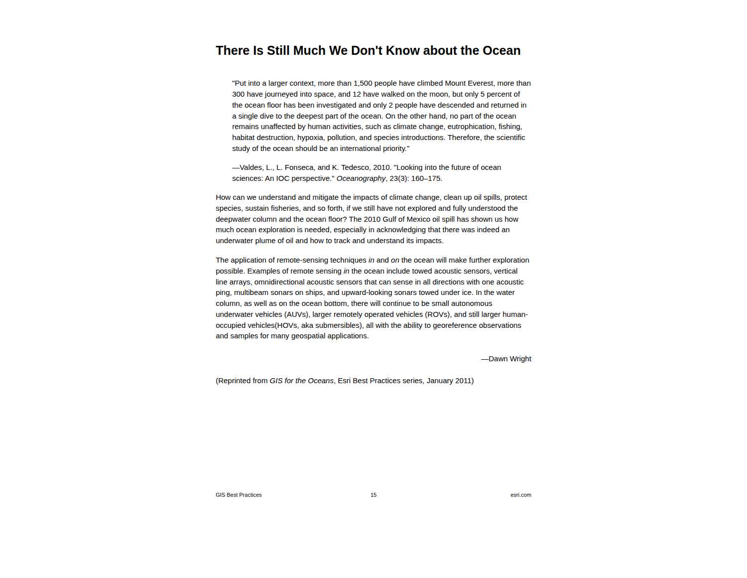There Is Still Much We Don't Know about the Ocean
"Put into a larger context, more than 1,500 people have climbed Mount Everest, more than 300 have journeyed into space, and 12 have walked on the moon, but only 5 percent of the ocean floor has been investigated and only 2 people have descended and returned in a single dive to the deepest part of the ocean. On the other hand, no part of the ocean remains unaffected by human activities, such as climate change, eutrophication, fishing, habitat destruction, hypoxia, pollution, and species introductions. Therefore, the scientific study of the ocean should be an international priority."
—Valdes, L., L. Fonseca, and K. Tedesco, 2010. "Looking into the future of ocean sciences: An IOC perspective." Oceanography, 23(3): 160–175.
How can we understand and mitigate the impacts of climate change, clean up oil spills, protect species, sustain fisheries, and so forth, if we still have not explored and fully understood the deepwater column and the ocean floor? The 2010 Gulf of Mexico oil spill has shown us how much ocean exploration is needed, especially in acknowledging that there was indeed an underwater plume of oil and how to track and understand its impacts.
The application of remote-sensing techniques in and on the ocean will make further exploration possible. Examples of remote sensing in the ocean include towed acoustic sensors, vertical line arrays, omnidirectional acoustic sensors that can sense in all directions with one acoustic ping, multibeam sonars on ships, and upward-looking sonars towed under ice. In the water column, as well as on the ocean bottom, there will continue to be small autonomous underwater vehicles (AUVs), larger remotely operated vehicles (ROVs), and still larger human-occupied vehicles(HOVs, aka submersibles), all with the ability to georeference observations and samples for many geospatial applications.
—Dawn Wright
(Reprinted from GIS for the Oceans, Esri Best Practices series, January 2011)
GIS Best Practices
15
esri.com